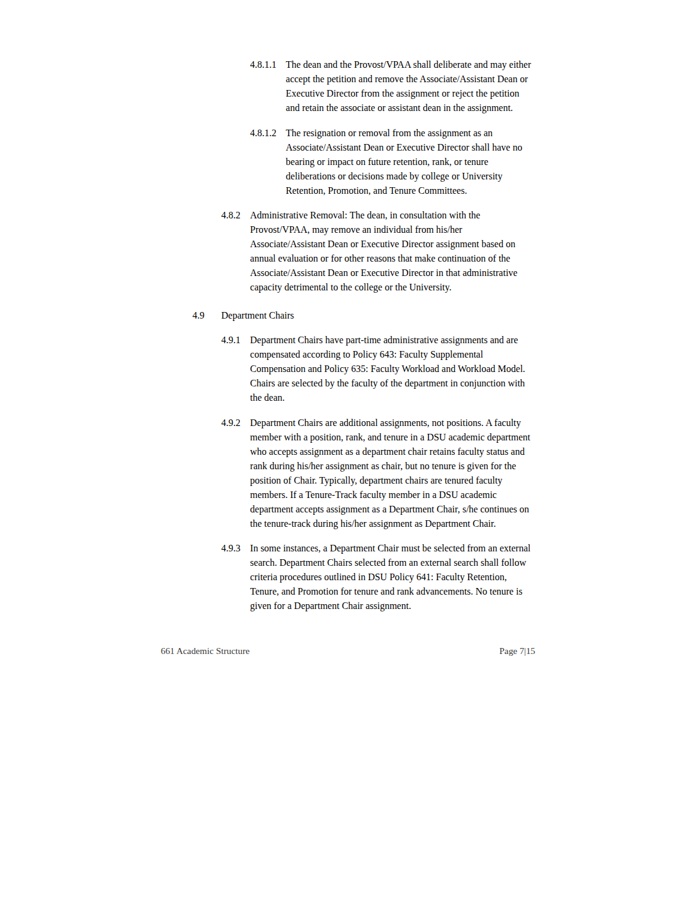4.8.1.1
The dean and the Provost/VPAA shall deliberate and may either accept the petition and remove the Associate/Assistant Dean or Executive Director from the assignment or reject the petition and retain the associate or assistant dean in the assignment.
4.8.1.2
The resignation or removal from the assignment as an Associate/Assistant Dean or Executive Director shall have no bearing or impact on future retention, rank, or tenure deliberations or decisions made by college or University Retention, Promotion, and Tenure Committees.
4.8.2
Administrative Removal: The dean, in consultation with the Provost/VPAA, may remove an individual from his/her Associate/Assistant Dean or Executive Director assignment based on annual evaluation or for other reasons that make continuation of the Associate/Assistant Dean or Executive Director in that administrative capacity detrimental to the college or the University.
4.9
Department Chairs
4.9.1
Department Chairs have part-time administrative assignments and are compensated according to Policy 643: Faculty Supplemental Compensation and Policy 635: Faculty Workload and Workload Model. Chairs are selected by the faculty of the department in conjunction with the dean.
4.9.2
Department Chairs are additional assignments, not positions. A faculty member with a position, rank, and tenure in a DSU academic department who accepts assignment as a department chair retains faculty status and rank during his/her assignment as chair, but no tenure is given for the position of Chair. Typically, department chairs are tenured faculty members. If a Tenure-Track faculty member in a DSU academic department accepts assignment as a Department Chair, s/he continues on the tenure-track during his/her assignment as Department Chair.
4.9.3
In some instances, a Department Chair must be selected from an external search. Department Chairs selected from an external search shall follow criteria procedures outlined in DSU Policy 641: Faculty Retention, Tenure, and Promotion for tenure and rank advancements. No tenure is given for a Department Chair assignment.
661 Academic Structure
Page 7|15